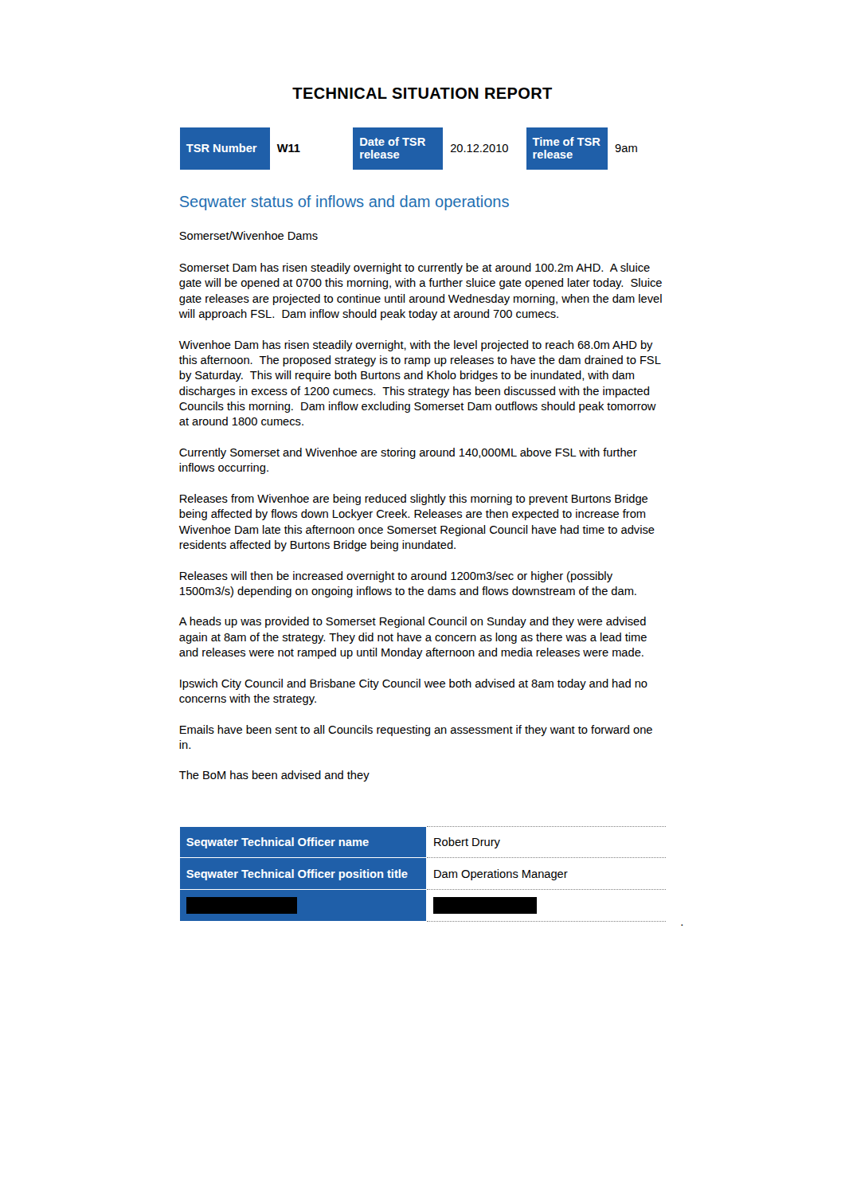TECHNICAL SITUATION REPORT
| TSR Number | W11 | Date of TSR release | 20.12.2010 | Time of TSR release | 9am |
Seqwater status of inflows and dam operations
Somerset/Wivenhoe Dams
Somerset Dam has risen steadily overnight to currently be at around 100.2m AHD. A sluice gate will be opened at 0700 this morning, with a further sluice gate opened later today. Sluice gate releases are projected to continue until around Wednesday morning, when the dam level will approach FSL. Dam inflow should peak today at around 700 cumecs.
Wivenhoe Dam has risen steadily overnight, with the level projected to reach 68.0m AHD by this afternoon. The proposed strategy is to ramp up releases to have the dam drained to FSL by Saturday. This will require both Burtons and Kholo bridges to be inundated, with dam discharges in excess of 1200 cumecs. This strategy has been discussed with the impacted Councils this morning. Dam inflow excluding Somerset Dam outflows should peak tomorrow at around 1800 cumecs.
Currently Somerset and Wivenhoe are storing around 140,000ML above FSL with further inflows occurring.
Releases from Wivenhoe are being reduced slightly this morning to prevent Burtons Bridge being affected by flows down Lockyer Creek. Releases are then expected to increase from Wivenhoe Dam late this afternoon once Somerset Regional Council have had time to advise residents affected by Burtons Bridge being inundated.
Releases will then be increased overnight to around 1200m3/sec or higher (possibly 1500m3/s) depending on ongoing inflows to the dams and flows downstream of the dam.
A heads up was provided to Somerset Regional Council on Sunday and they were advised again at 8am of the strategy. They did not have a concern as long as there was a lead time and releases were not ramped up until Monday afternoon and media releases were made.
Ipswich City Council and Brisbane City Council wee both advised at 8am today and had no concerns with the strategy.
Emails have been sent to all Councils requesting an assessment if they want to forward one in.
The BoM has been advised and they
| Seqwater Technical Officer name | Robert Drury |
| Seqwater Technical Officer position title | Dam Operations Manager |
.